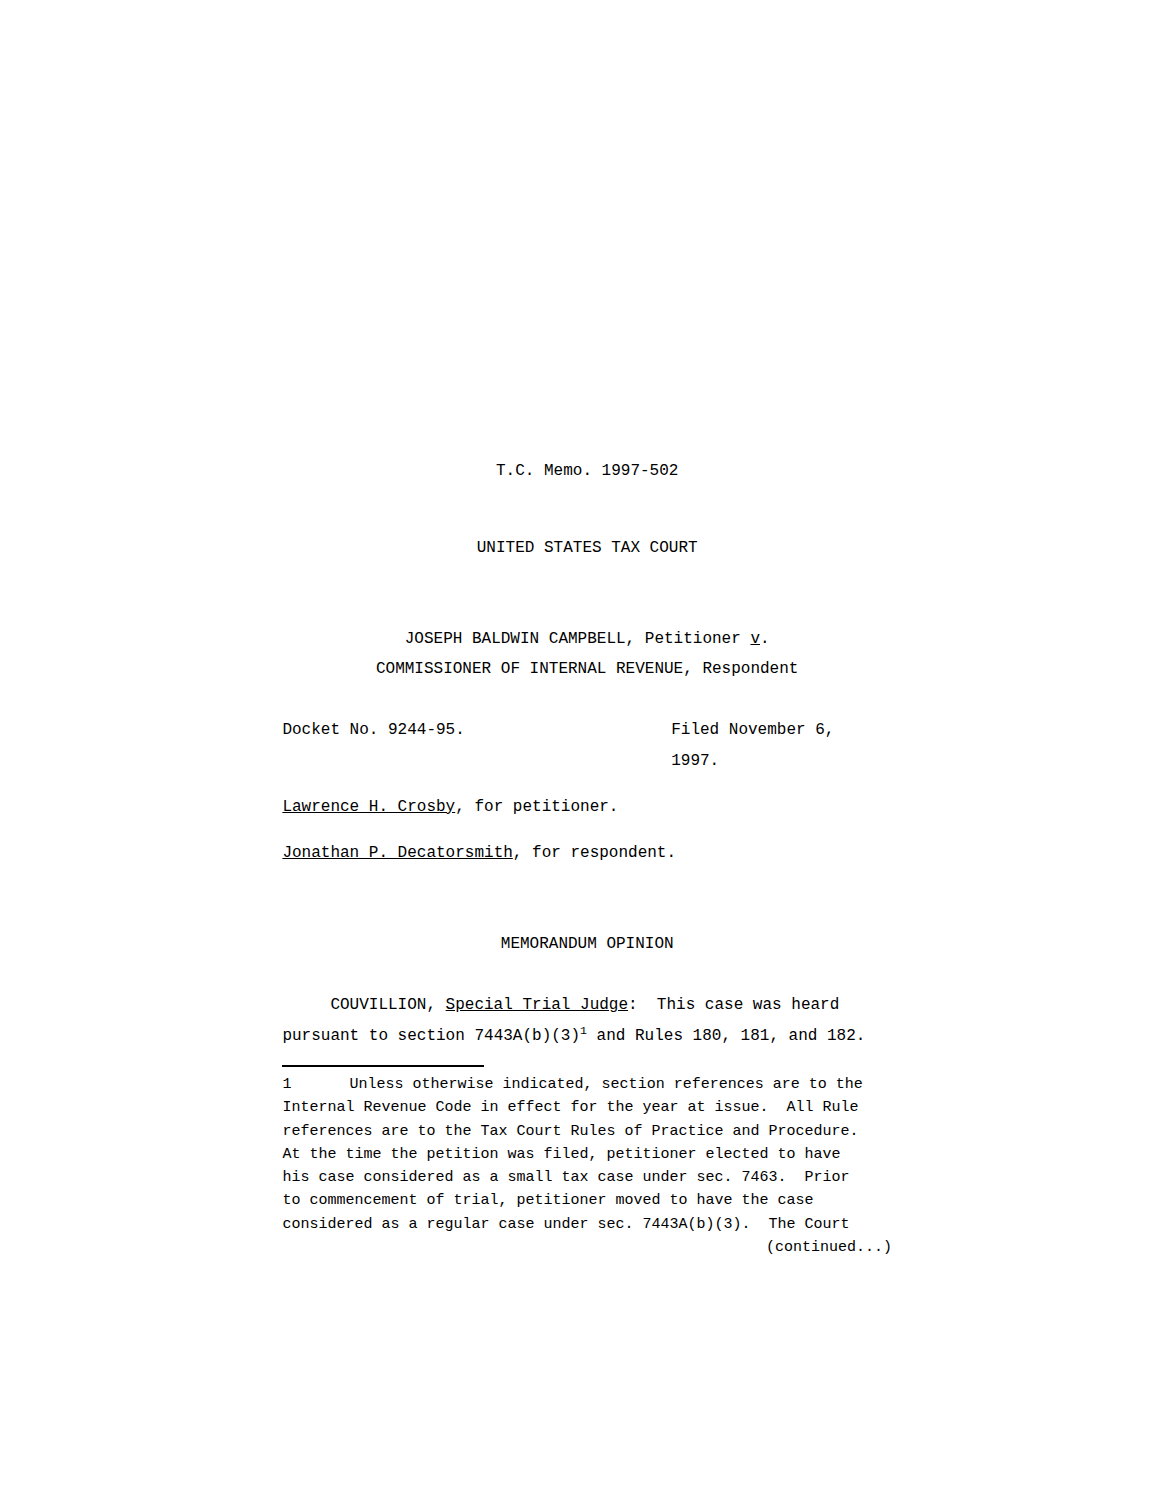T.C. Memo. 1997-502
UNITED STATES TAX COURT
JOSEPH BALDWIN CAMPBELL, Petitioner v.
COMMISSIONER OF INTERNAL REVENUE, Respondent
Docket No. 9244-95.
Filed November 6, 1997.
Lawrence H. Crosby, for petitioner.
Jonathan P. Decatorsmith, for respondent.
MEMORANDUM OPINION
COUVILLION, Special Trial Judge: This case was heard
pursuant to section 7443A(b)(3)1 and Rules 180, 181, and 182.
1 Unless otherwise indicated, section references are to the
Internal Revenue Code in effect for the year at issue. All Rule
references are to the Tax Court Rules of Practice and Procedure.
At the time the petition was filed, petitioner elected to have
his case considered as a small tax case under sec. 7463. Prior
to commencement of trial, petitioner moved to have the case
considered as a regular case under sec. 7443A(b)(3). The Court
(continued...)